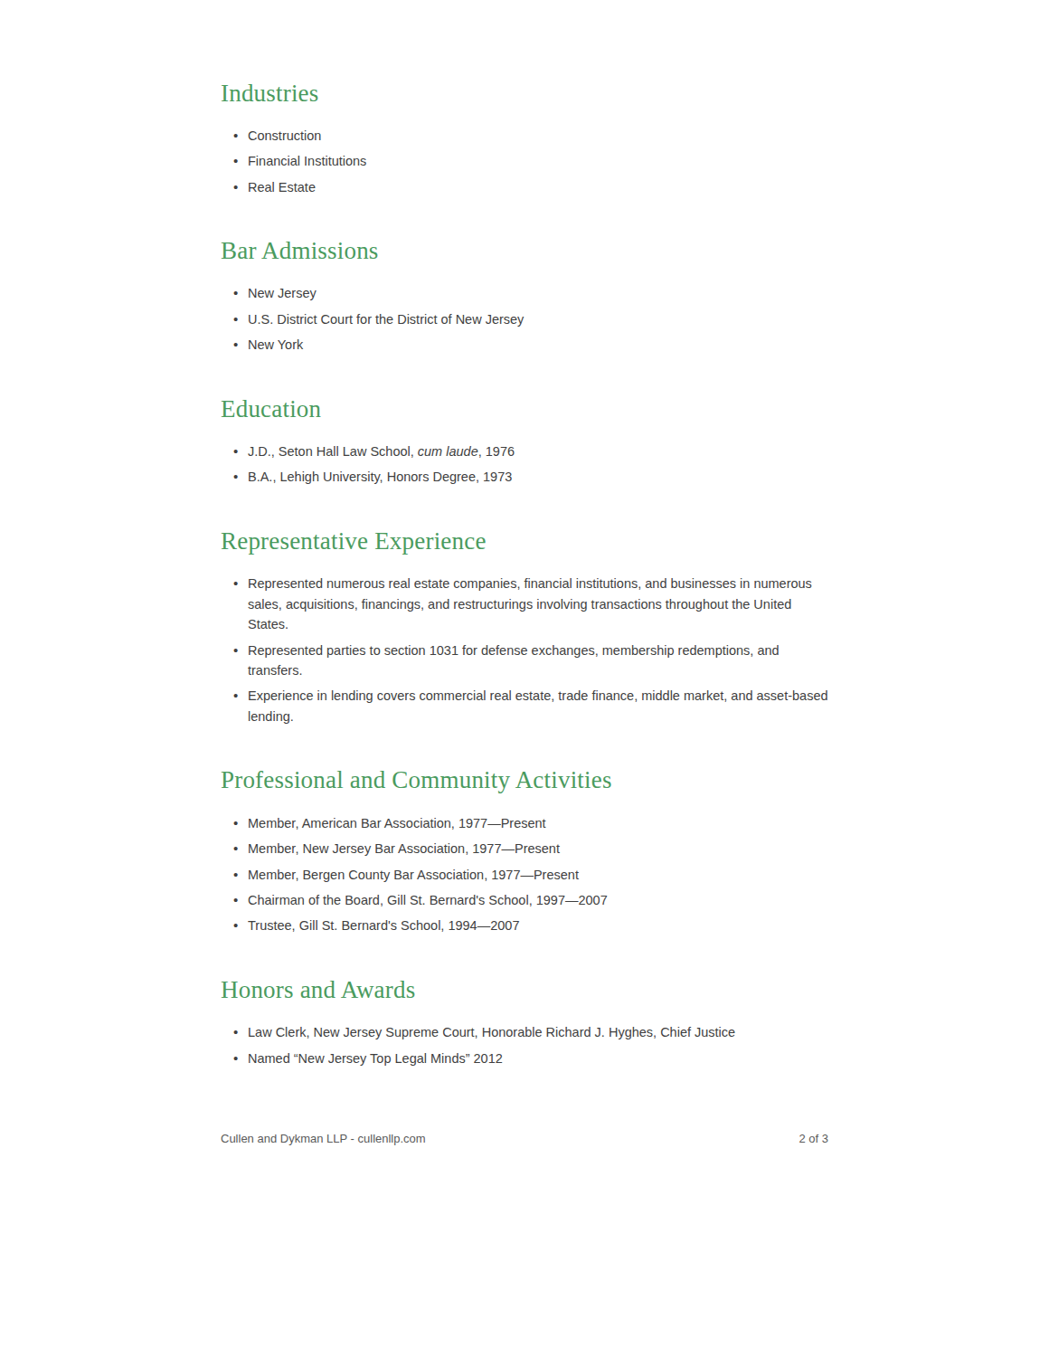Industries
Construction
Financial Institutions
Real Estate
Bar Admissions
New Jersey
U.S. District Court for the District of New Jersey
New York
Education
J.D., Seton Hall Law School, cum laude, 1976
B.A., Lehigh University, Honors Degree, 1973
Representative Experience
Represented numerous real estate companies, financial institutions, and businesses in numerous sales, acquisitions, financings, and restructurings involving transactions throughout the United States.
Represented parties to section 1031 for defense exchanges, membership redemptions, and transfers.
Experience in lending covers commercial real estate, trade finance, middle market, and asset-based lending.
Professional and Community Activities
Member, American Bar Association, 1977—Present
Member, New Jersey Bar Association, 1977—Present
Member, Bergen County Bar Association, 1977—Present
Chairman of the Board, Gill St. Bernard's School, 1997—2007
Trustee, Gill St. Bernard's School, 1994—2007
Honors and Awards
Law Clerk, New Jersey Supreme Court, Honorable Richard J. Hyghes, Chief Justice
Named “New Jersey Top Legal Minds” 2012
Cullen and Dykman LLP - cullenllp.com 2 of 3